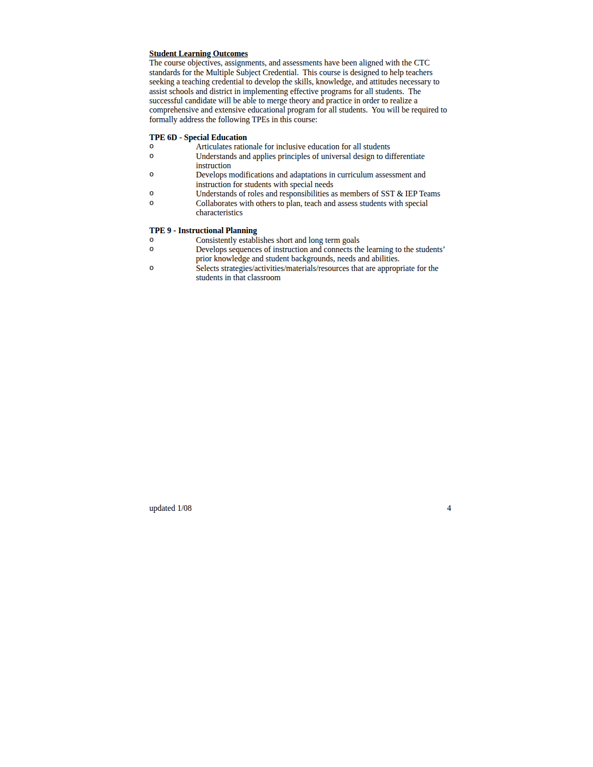Student Learning Outcomes
The course objectives, assignments, and assessments have been aligned with the CTC standards for the Multiple Subject Credential. This course is designed to help teachers seeking a teaching credential to develop the skills, knowledge, and attitudes necessary to assist schools and district in implementing effective programs for all students. The successful candidate will be able to merge theory and practice in order to realize a comprehensive and extensive educational program for all students. You will be required to formally address the following TPEs in this course:
TPE 6D - Special Education
| o | Articulates rationale for inclusive education for all students |
| o | Understands and applies principles of universal design to differentiate instruction |
| o | Develops modifications and adaptations in curriculum assessment and instruction for students with special needs |
| o | Understands of roles and responsibilities as members of SST & IEP Teams |
| o | Collaborates with others to plan, teach and assess students with special characteristics |
TPE 9 - Instructional Planning
| o | Consistently establishes short and long term goals |
| o | Develops sequences of instruction and connects the learning to the students’ prior knowledge and student backgrounds, needs and abilities. |
| o | Selects strategies/activities/materials/resources that are appropriate for the students in that classroom |
updated 1/08 4